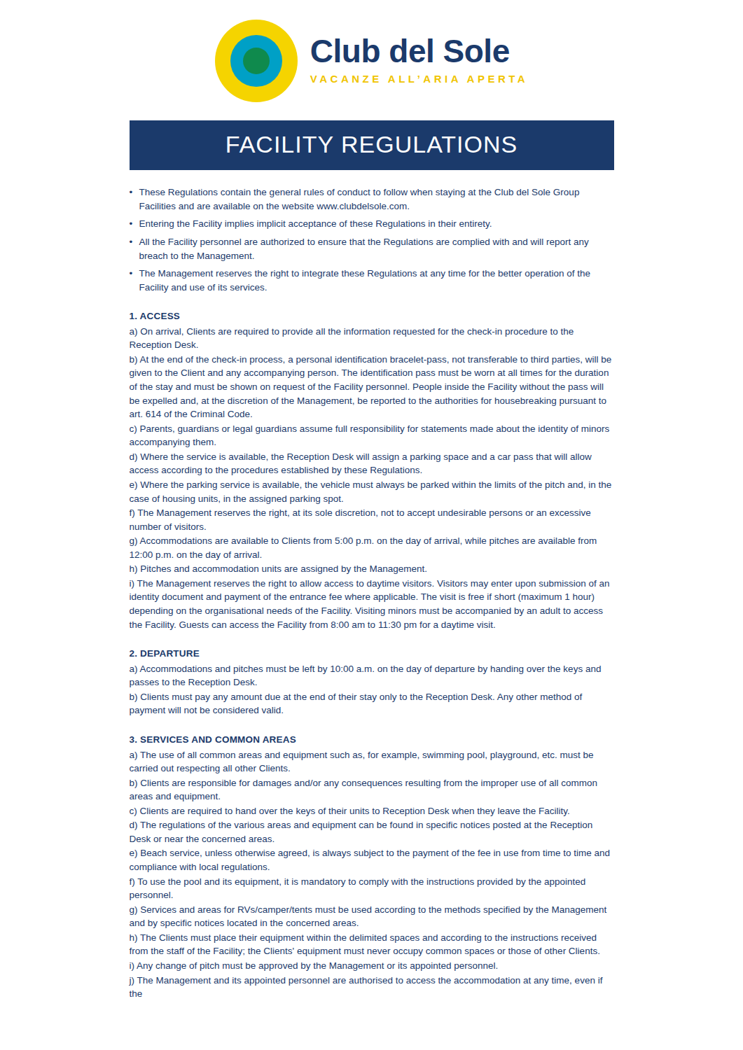Club del Sole
VACANZE ALL’ARIA APERTA
FACILITY REGULATIONS
These Regulations contain the general rules of conduct to follow when staying at the Club del Sole Group Facilities and are available on the website www.clubdelsole.com.
Entering the Facility implies implicit acceptance of these Regulations in their entirety.
All the Facility personnel are authorized to ensure that the Regulations are complied with and will report any breach to the Management.
The Management reserves the right to integrate these Regulations at any time for the better operation of the Facility and use of its services.
1. Access
a) On arrival, Clients are required to provide all the information requested for the check-in procedure to the Reception Desk.
b) At the end of the check-in process, a personal identification bracelet-pass, not transferable to third parties, will be given to the Client and any accompanying person. The identification pass must be worn at all times for the duration of the stay and must be shown on request of the Facility personnel. People inside the Facility without the pass will be expelled and, at the discretion of the Management, be reported to the authorities for housebreaking pursuant to art. 614 of the Criminal Code.
c) Parents, guardians or legal guardians assume full responsibility for statements made about the identity of minors accompanying them.
d) Where the service is available, the Reception Desk will assign a parking space and a car pass that will allow access according to the procedures established by these Regulations.
e) Where the parking service is available, the vehicle must always be parked within the limits of the pitch and, in the case of housing units, in the assigned parking spot.
f) The Management reserves the right, at its sole discretion, not to accept undesirable persons or an excessive number of visitors.
g) Accommodations are available to Clients from 5:00 p.m. on the day of arrival, while pitches are available from 12:00 p.m. on the day of arrival.
h) Pitches and accommodation units are assigned by the Management.
i) The Management reserves the right to allow access to daytime visitors. Visitors may enter upon submission of an identity document and payment of the entrance fee where applicable. The visit is free if short (maximum 1 hour) depending on the organisational needs of the Facility. Visiting minors must be accompanied by an adult to access the Facility. Guests can access the Facility from 8:00 am to 11:30 pm for a daytime visit.
2. Departure
a) Accommodations and pitches must be left by 10:00 a.m. on the day of departure by handing over the keys and passes to the Reception Desk.
b) Clients must pay any amount due at the end of their stay only to the Reception Desk. Any other method of payment will not be considered valid.
3. Services and common areas
a) The use of all common areas and equipment such as, for example, swimming pool, playground, etc. must be carried out respecting all other Clients.
b) Clients are responsible for damages and/or any consequences resulting from the improper use of all common areas and equipment.
c) Clients are required to hand over the keys of their units to Reception Desk when they leave the Facility.
d) The regulations of the various areas and equipment can be found in specific notices posted at the Reception Desk or near the concerned areas.
e) Beach service, unless otherwise agreed, is always subject to the payment of the fee in use from time to time and compliance with local regulations.
f) To use the pool and its equipment, it is mandatory to comply with the instructions provided by the appointed personnel.
g) Services and areas for RVs/camper/tents must be used according to the methods specified by the Management and by specific notices located in the concerned areas.
h) The Clients must place their equipment within the delimited spaces and according to the instructions received from the staff of the Facility; the Clients' equipment must never occupy common spaces or those of other Clients.
i) Any change of pitch must be approved by the Management or its appointed personnel.
j) The Management and its appointed personnel are authorised to access the accommodation at any time, even if the